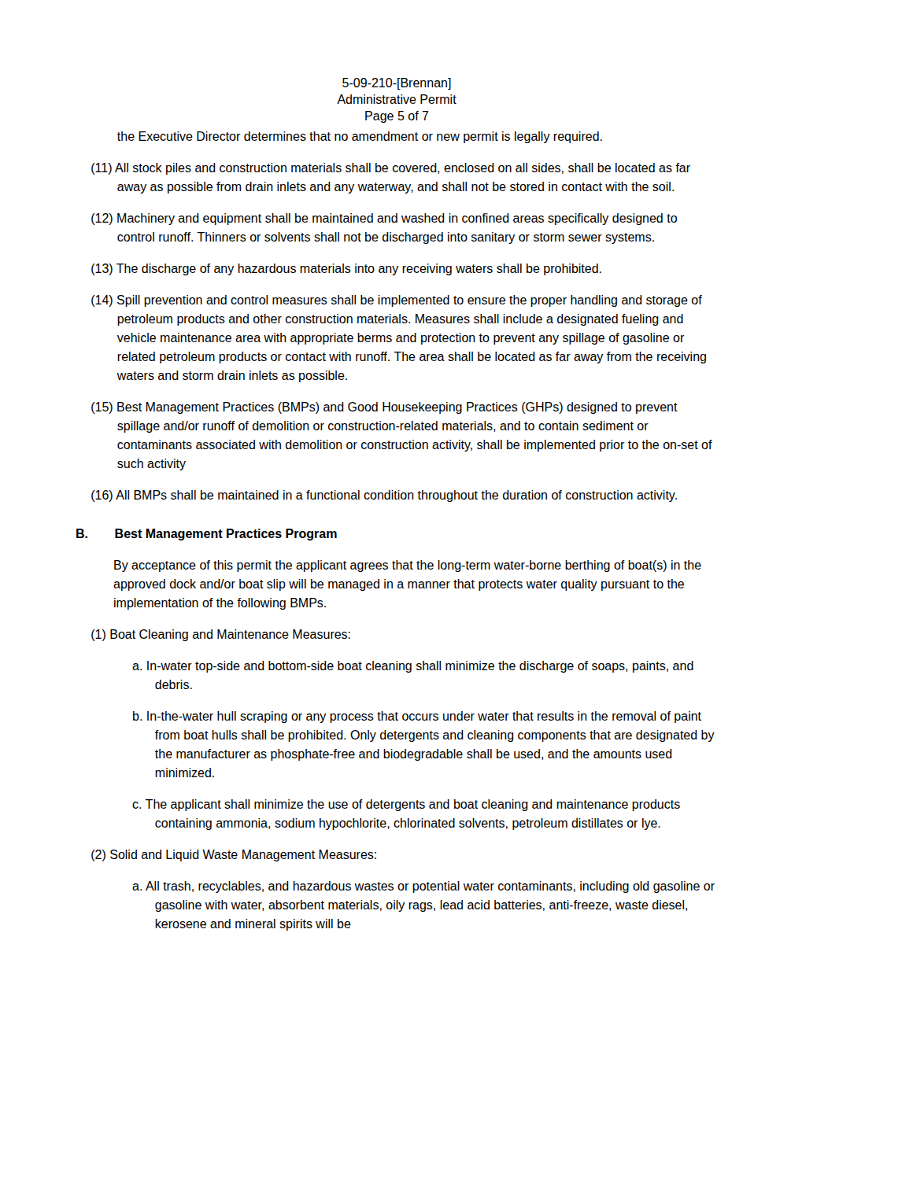5-09-210-[Brennan]
Administrative Permit
Page 5 of 7
the Executive Director determines that no amendment or new permit is legally required.
(11) All stock piles and construction materials shall be covered, enclosed on all sides, shall be located as far away as possible from drain inlets and any waterway, and shall not be stored in contact with the soil.
(12) Machinery and equipment shall be maintained and washed in confined areas specifically designed to control runoff. Thinners or solvents shall not be discharged into sanitary or storm sewer systems.
(13) The discharge of any hazardous materials into any receiving waters shall be prohibited.
(14) Spill prevention and control measures shall be implemented to ensure the proper handling and storage of petroleum products and other construction materials. Measures shall include a designated fueling and vehicle maintenance area with appropriate berms and protection to prevent any spillage of gasoline or related petroleum products or contact with runoff. The area shall be located as far away from the receiving waters and storm drain inlets as possible.
(15) Best Management Practices (BMPs) and Good Housekeeping Practices (GHPs) designed to prevent spillage and/or runoff of demolition or construction-related materials, and to contain sediment or contaminants associated with demolition or construction activity, shall be implemented prior to the on-set of such activity
(16) All BMPs shall be maintained in a functional condition throughout the duration of construction activity.
B. Best Management Practices Program
By acceptance of this permit the applicant agrees that the long-term water-borne berthing of boat(s) in the approved dock and/or boat slip will be managed in a manner that protects water quality pursuant to the implementation of the following BMPs.
(1) Boat Cleaning and Maintenance Measures:
a. In-water top-side and bottom-side boat cleaning shall minimize the discharge of soaps, paints, and debris.
b. In-the-water hull scraping or any process that occurs under water that results in the removal of paint from boat hulls shall be prohibited. Only detergents and cleaning components that are designated by the manufacturer as phosphate-free and biodegradable shall be used, and the amounts used minimized.
c. The applicant shall minimize the use of detergents and boat cleaning and maintenance products containing ammonia, sodium hypochlorite, chlorinated solvents, petroleum distillates or lye.
(2) Solid and Liquid Waste Management Measures:
a. All trash, recyclables, and hazardous wastes or potential water contaminants, including old gasoline or gasoline with water, absorbent materials, oily rags, lead acid batteries, anti-freeze, waste diesel, kerosene and mineral spirits will be